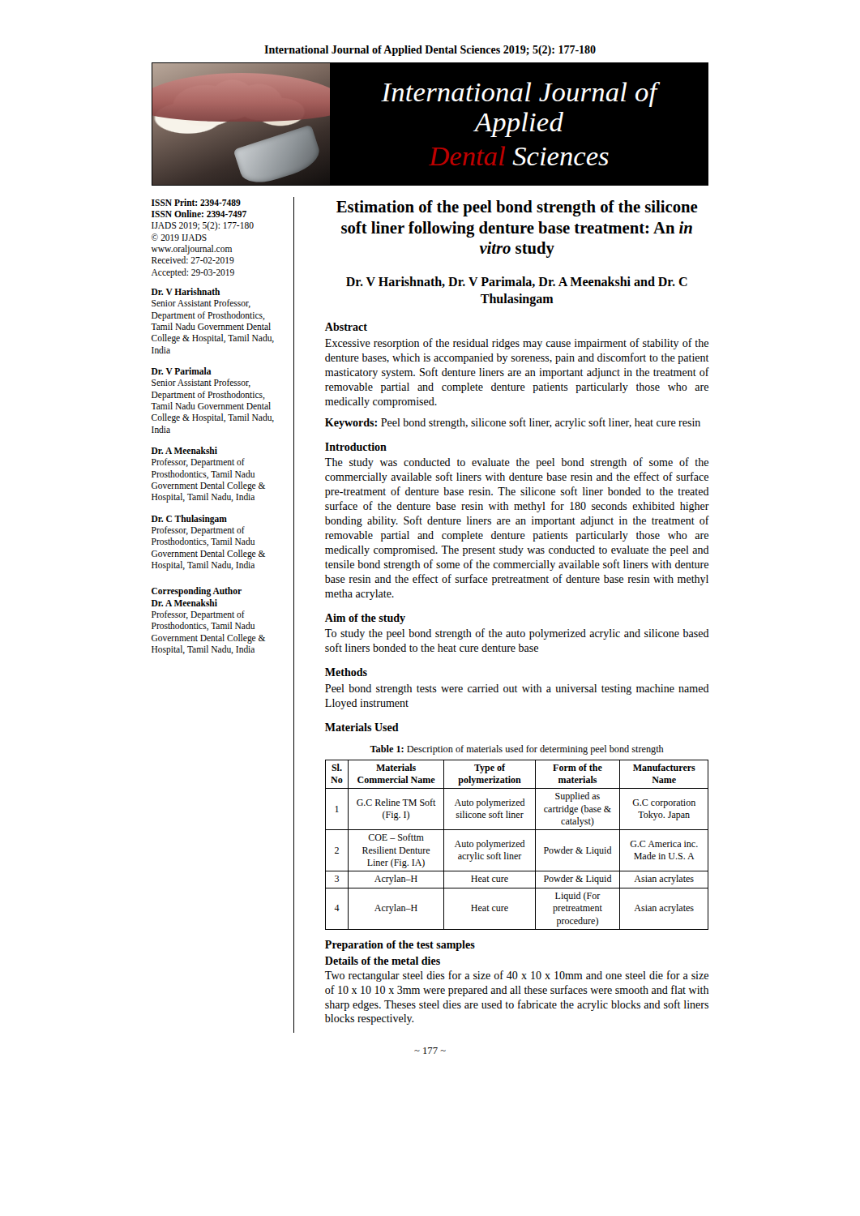International Journal of Applied Dental Sciences 2019; 5(2): 177-180
International Journal of Applied
Dental Sciences
ISSN Print: 2394-7489
ISSN Online: 2394-7497
IJADS 2019; 5(2): 177-180
© 2019 IJADS
www.oraljournal.com
Received: 27-02-2019
Accepted: 29-03-2019
Dr. V Harishnath
Senior Assistant Professor, Department of Prosthodontics, Tamil Nadu Government Dental College & Hospital, Tamil Nadu, India
Dr. V Parimala
Senior Assistant Professor, Department of Prosthodontics, Tamil Nadu Government Dental College & Hospital, Tamil Nadu, India
Dr. A Meenakshi
Professor, Department of Prosthodontics, Tamil Nadu Government Dental College & Hospital, Tamil Nadu, India
Dr. C Thulasingam
Professor, Department of Prosthodontics, Tamil Nadu Government Dental College & Hospital, Tamil Nadu, India
Corresponding Author
Dr. A Meenakshi
Professor, Department of Prosthodontics, Tamil Nadu Government Dental College & Hospital, Tamil Nadu, India
Estimation of the peel bond strength of the silicone soft liner following denture base treatment: An in vitro study
Dr. V Harishnath, Dr. V Parimala, Dr. A Meenakshi and Dr. C Thulasingam
Abstract
Excessive resorption of the residual ridges may cause impairment of stability of the denture bases, which is accompanied by soreness, pain and discomfort to the patient masticatory system. Soft denture liners are an important adjunct in the treatment of removable partial and complete denture patients particularly those who are medically compromised.
Keywords: Peel bond strength, silicone soft liner, acrylic soft liner, heat cure resin
Introduction
The study was conducted to evaluate the peel bond strength of some of the commercially available soft liners with denture base resin and the effect of surface pre-treatment of denture base resin. The silicone soft liner bonded to the treated surface of the denture base resin with methyl for 180 seconds exhibited higher bonding ability. Soft denture liners are an important adjunct in the treatment of removable partial and complete denture patients particularly those who are medically compromised. The present study was conducted to evaluate the peel and tensile bond strength of some of the commercially available soft liners with denture base resin and the effect of surface pretreatment of denture base resin with methyl metha acrylate.
Aim of the study
To study the peel bond strength of the auto polymerized acrylic and silicone based soft liners bonded to the heat cure denture base
Methods
Peel bond strength tests were carried out with a universal testing machine named Lloyed instrument
Materials Used
Table 1: Description of materials used for determining peel bond strength
| Sl. No | Materials Commercial Name | Type of polymerization | Form of the materials | Manufacturers Name |
| --- | --- | --- | --- | --- |
| 1 | G.C Reline TM Soft (Fig. I) | Auto polymerized silicone soft liner | Supplied as cartridge (base & catalyst) | G.C corporation Tokyo. Japan |
| 2 | COE – Softtm Resilient Denture Liner (Fig. IA) | Auto polymerized acrylic soft liner | Powder & Liquid | G.C America inc. Made in U.S. A |
| 3 | Acrylan–H | Heat cure | Powder & Liquid | Asian acrylates |
| 4 | Acrylan–H | Heat cure | Liquid (For pretreatment procedure) | Asian acrylates |
Preparation of the test samples
Details of the metal dies
Two rectangular steel dies for a size of 40 x 10 x 10mm and one steel die for a size of 10 x 10 10 x 3mm were prepared and all these surfaces were smooth and flat with sharp edges. Theses steel dies are used to fabricate the acrylic blocks and soft liners blocks respectively.
~ 177 ~